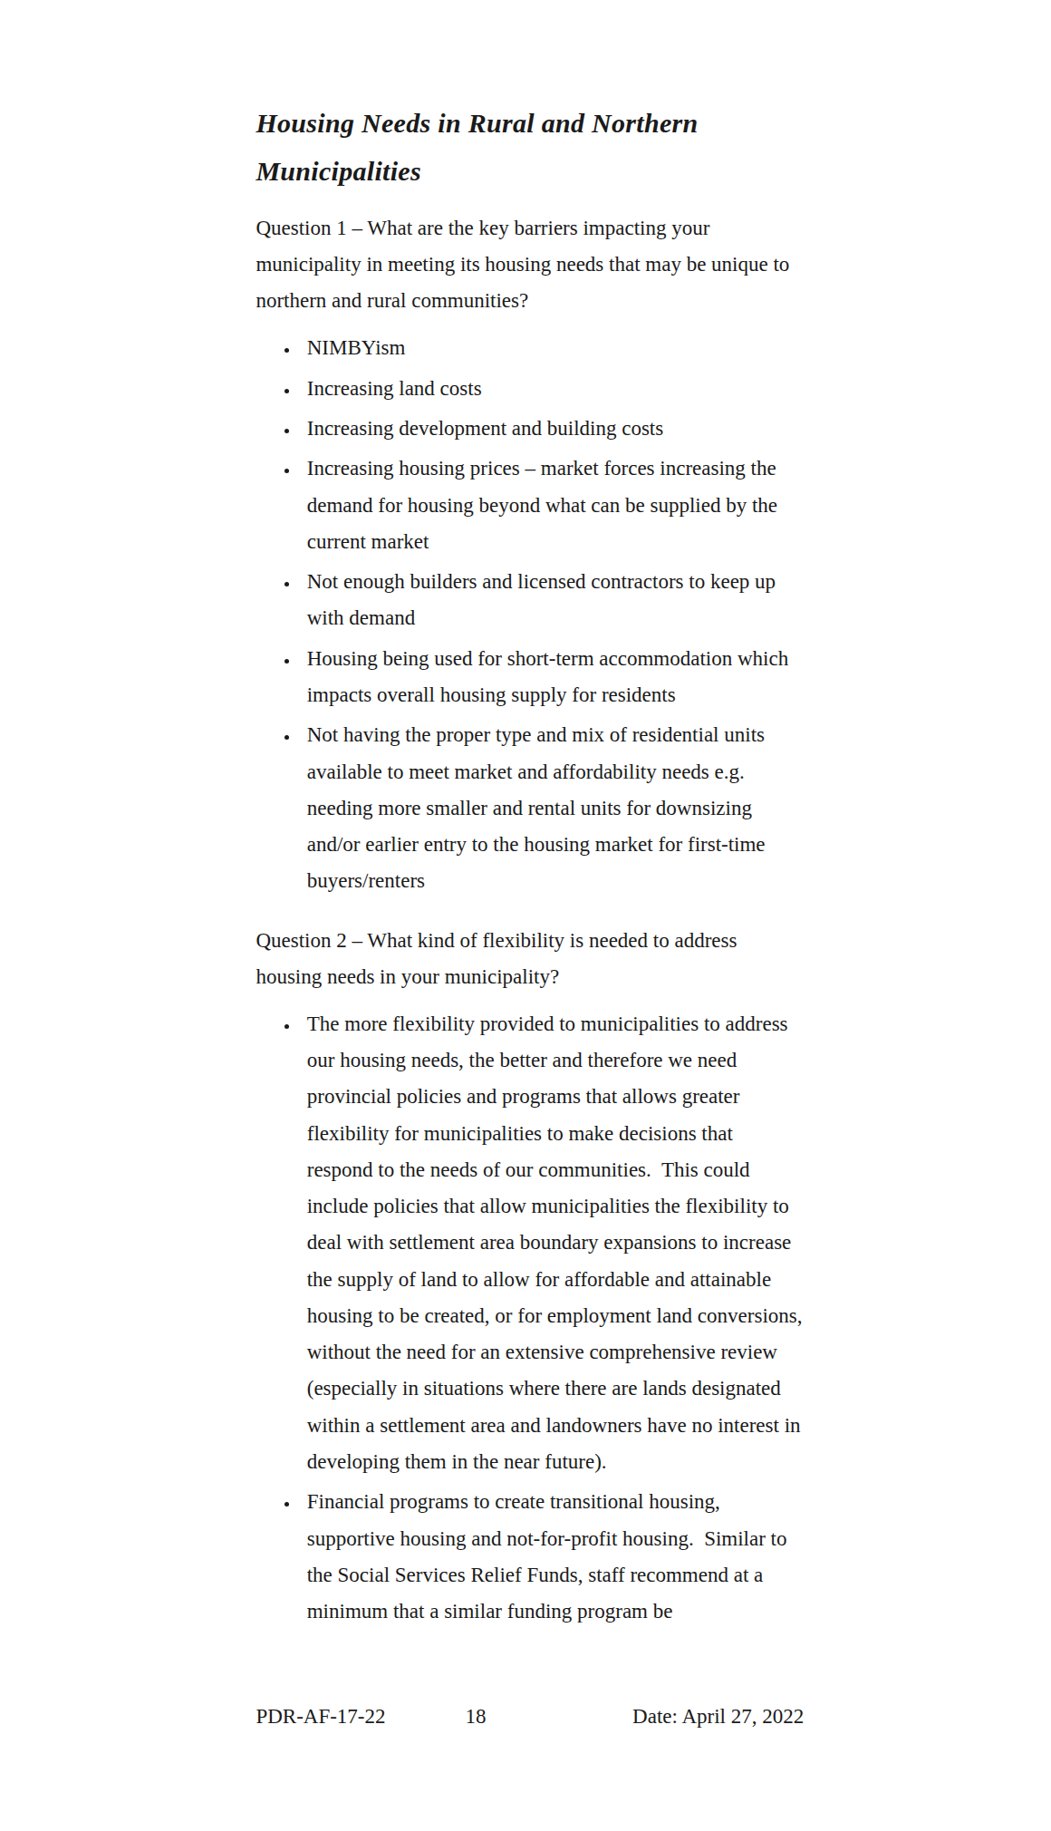Housing Needs in Rural and Northern Municipalities
Question 1 – What are the key barriers impacting your municipality in meeting its housing needs that may be unique to northern and rural communities?
NIMBYism
Increasing land costs
Increasing development and building costs
Increasing housing prices – market forces increasing the demand for housing beyond what can be supplied by the current market
Not enough builders and licensed contractors to keep up with demand
Housing being used for short-term accommodation which impacts overall housing supply for residents
Not having the proper type and mix of residential units available to meet market and affordability needs e.g. needing more smaller and rental units for downsizing and/or earlier entry to the housing market for first-time buyers/renters
Question 2 – What kind of flexibility is needed to address housing needs in your municipality?
The more flexibility provided to municipalities to address our housing needs, the better and therefore we need provincial policies and programs that allows greater flexibility for municipalities to make decisions that respond to the needs of our communities. This could include policies that allow municipalities the flexibility to deal with settlement area boundary expansions to increase the supply of land to allow for affordable and attainable housing to be created, or for employment land conversions, without the need for an extensive comprehensive review (especially in situations where there are lands designated within a settlement area and landowners have no interest in developing them in the near future).
Financial programs to create transitional housing, supportive housing and not-for-profit housing. Similar to the Social Services Relief Funds, staff recommend at a minimum that a similar funding program be
PDR-AF-17-22
18
Date: April 27, 2022